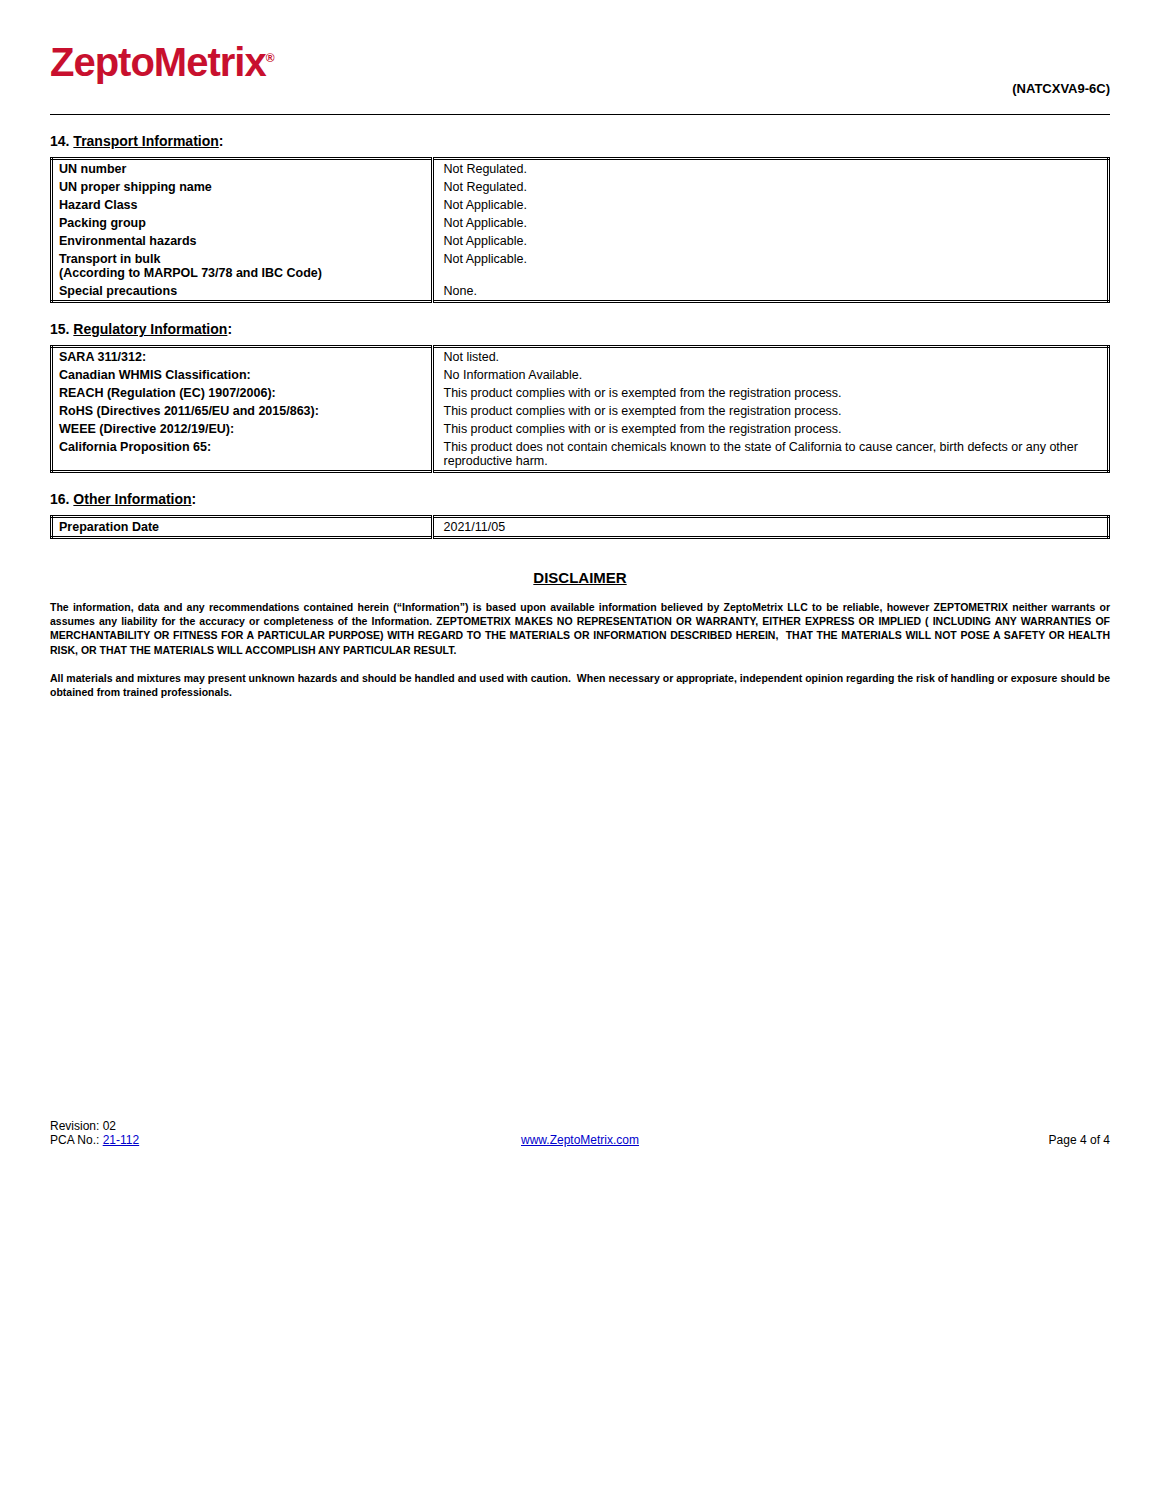ZeptoMetrix®
(NATCXVA9-6C)
14. Transport Information:
| UN number | Not Regulated. |
| UN proper shipping name | Not Regulated. |
| Hazard Class | Not Applicable. |
| Packing group | Not Applicable. |
| Environmental hazards | Not Applicable. |
| Transport in bulk (According to MARPOL 73/78 and IBC Code) | Not Applicable. |
| Special precautions | None. |
15. Regulatory Information:
| SARA 311/312: | Not listed. |
| Canadian WHMIS Classification: | No Information Available. |
| REACH (Regulation (EC) 1907/2006): | This product complies with or is exempted from the registration process. |
| RoHS (Directives 2011/65/EU and 2015/863): | This product complies with or is exempted from the registration process. |
| WEEE (Directive 2012/19/EU): | This product complies with or is exempted from the registration process. |
| California Proposition 65: | This product does not contain chemicals known to the state of California to cause cancer, birth defects or any other reproductive harm. |
16. Other Information:
| Preparation Date | 2021/11/05 |
DISCLAIMER
The information, data and any recommendations contained herein (“Information”) is based upon available information believed by ZeptoMetrix LLC to be reliable, however ZEPTOMETRIX neither warrants or assumes any liability for the accuracy or completeness of the Information. ZEPTOMETRIX MAKES NO REPRESENTATION OR WARRANTY, EITHER EXPRESS OR IMPLIED ( INCLUDING ANY WARRANTIES OF MERCHANTABILITY OR FITNESS FOR A PARTICULAR PURPOSE) WITH REGARD TO THE MATERIALS OR INFORMATION DESCRIBED HEREIN, THAT THE MATERIALS WILL NOT POSE A SAFETY OR HEALTH RISK, OR THAT THE MATERIALS WILL ACCOMPLISH ANY PARTICULAR RESULT.
All materials and mixtures may present unknown hazards and should be handled and used with caution. When necessary or appropriate, independent opinion regarding the risk of handling or exposure should be obtained from trained professionals.
Revision: 02
PCA No.: 21-112
www.ZeptoMetrix.com
Page 4 of 4